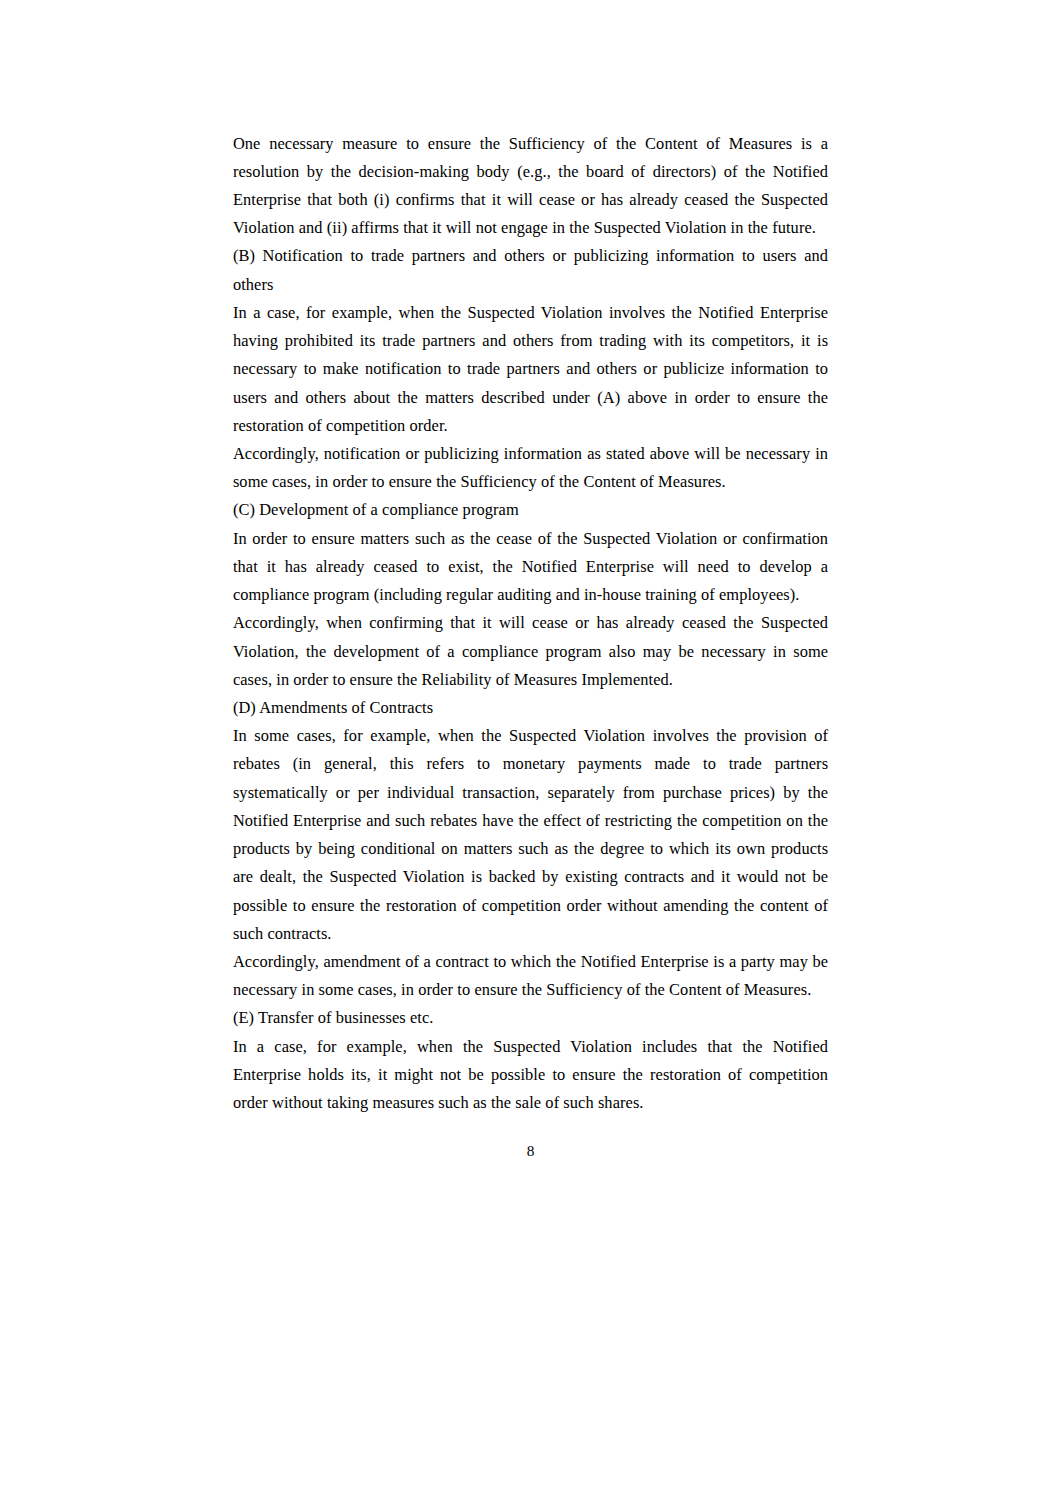One necessary measure to ensure the Sufficiency of the Content of Measures is a resolution by the decision-making body (e.g., the board of directors) of the Notified Enterprise that both (i) confirms that it will cease or has already ceased the Suspected Violation and (ii) affirms that it will not engage in the Suspected Violation in the future.
(B) Notification to trade partners and others or publicizing information to users and others
In a case, for example, when the Suspected Violation involves the Notified Enterprise having prohibited its trade partners and others from trading with its competitors, it is necessary to make notification to trade partners and others or publicize information to users and others about the matters described under (A) above in order to ensure the restoration of competition order.
Accordingly, notification or publicizing information as stated above will be necessary in some cases, in order to ensure the Sufficiency of the Content of Measures.
(C) Development of a compliance program
In order to ensure matters such as the cease of the Suspected Violation or confirmation that it has already ceased to exist, the Notified Enterprise will need to develop a compliance program (including regular auditing and in-house training of employees).
Accordingly, when confirming that it will cease or has already ceased the Suspected Violation, the development of a compliance program also may be necessary in some cases, in order to ensure the Reliability of Measures Implemented.
(D) Amendments of Contracts
In some cases, for example, when the Suspected Violation involves the provision of rebates (in general, this refers to monetary payments made to trade partners systematically or per individual transaction, separately from purchase prices) by the Notified Enterprise and such rebates have the effect of restricting the competition on the products by being conditional on matters such as the degree to which its own products are dealt, the Suspected Violation is backed by existing contracts and it would not be possible to ensure the restoration of competition order without amending the content of such contracts.
Accordingly, amendment of a contract to which the Notified Enterprise is a party may be necessary in some cases, in order to ensure the Sufficiency of the Content of Measures.
(E) Transfer of businesses etc.
In a case, for example, when the Suspected Violation includes that the Notified Enterprise holds its, it might not be possible to ensure the restoration of competition order without taking measures such as the sale of such shares.
8